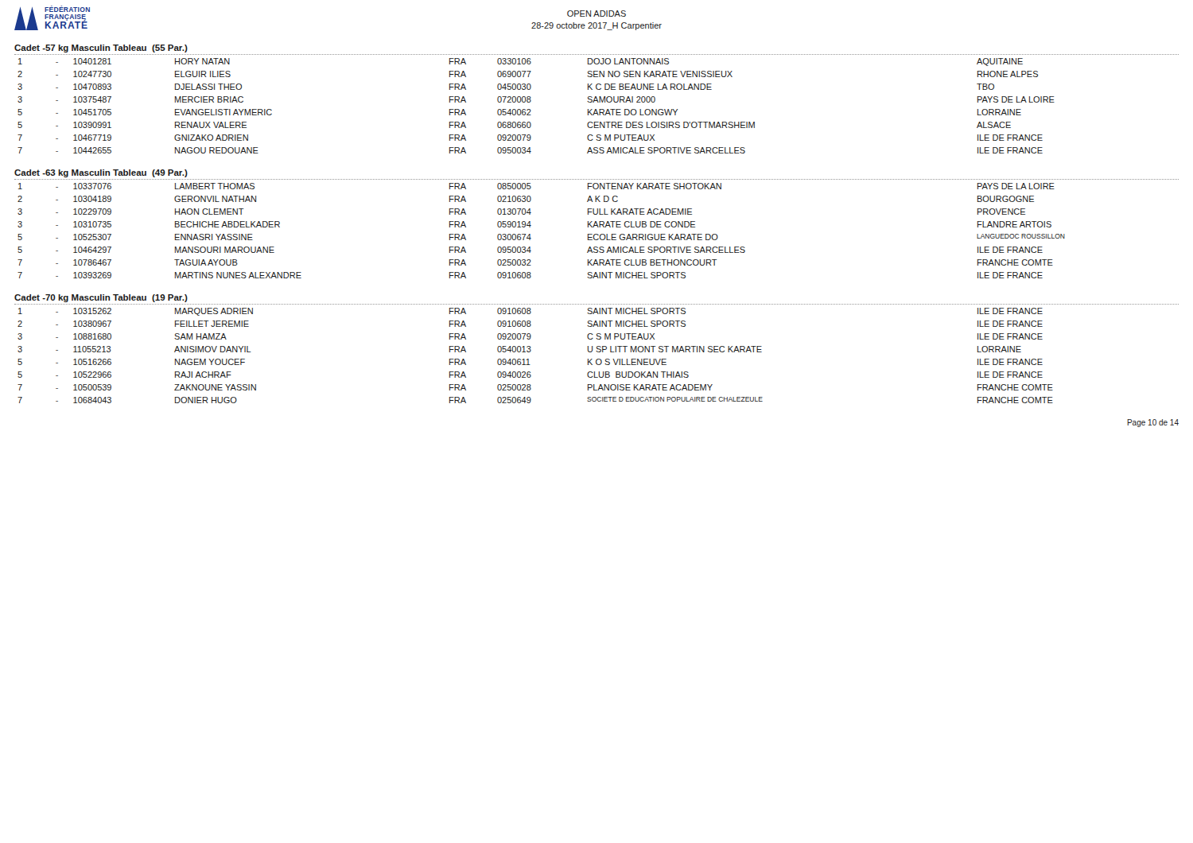FÉDÉRATION
FRANÇAISE
KARATÉ
OPEN ADIDAS
28-29 octobre 2017_H Carpentier
Cadet -57 kg Masculin Tableau (55 Par.)
| 1 | - | 10401281 | HORY NATAN | FRA | 0330106 | DOJO LANTONNAIS | AQUITAINE |
| 2 | - | 10247730 | ELGUIR ILIES | FRA | 0690077 | SEN NO SEN KARATE VENISSIEUX | RHONE ALPES |
| 3 | - | 10470893 | DJELASSI THEO | FRA | 0450030 | K C DE BEAUNE LA ROLANDE | TBO |
| 3 | - | 10375487 | MERCIER BRIAC | FRA | 0720008 | SAMOURAI 2000 | PAYS DE LA LOIRE |
| 5 | - | 10451705 | EVANGELISTI AYMERIC | FRA | 0540062 | KARATE DO LONGWY | LORRAINE |
| 5 | - | 10390991 | RENAUX VALERE | FRA | 0680660 | CENTRE DES LOISIRS D'OTTMARSHEIM | ALSACE |
| 7 | - | 10467719 | GNIZAKO ADRIEN | FRA | 0920079 | C S M PUTEAUX | ILE DE FRANCE |
| 7 | - | 10442655 | NAGOU REDOUANE | FRA | 0950034 | ASS AMICALE SPORTIVE SARCELLES | ILE DE FRANCE |
Cadet -63 kg Masculin Tableau (49 Par.)
| 1 | - | 10337076 | LAMBERT THOMAS | FRA | 0850005 | FONTENAY KARATE SHOTOKAN | PAYS DE LA LOIRE |
| 2 | - | 10304189 | GERONVIL NATHAN | FRA | 0210630 | A K D C | BOURGOGNE |
| 3 | - | 10229709 | HAON CLEMENT | FRA | 0130704 | FULL KARATE ACADEMIE | PROVENCE |
| 3 | - | 10310735 | BECHICHE ABDELKADER | FRA | 0590194 | KARATE CLUB DE CONDE | FLANDRE ARTOIS |
| 5 | - | 10525307 | ENNASRI YASSINE | FRA | 0300674 | ECOLE GARRIGUE KARATE DO | LANGUEDOC ROUSSILLON |
| 5 | - | 10464297 | MANSOURI MAROUANE | FRA | 0950034 | ASS AMICALE SPORTIVE SARCELLES | ILE DE FRANCE |
| 7 | - | 10786467 | TAGUIA AYOUB | FRA | 0250032 | KARATE CLUB BETHONCOURT | FRANCHE COMTE |
| 7 | - | 10393269 | MARTINS NUNES ALEXANDRE | FRA | 0910608 | SAINT MICHEL SPORTS | ILE DE FRANCE |
Cadet -70 kg Masculin Tableau (19 Par.)
| 1 | - | 10315262 | MARQUES ADRIEN | FRA | 0910608 | SAINT MICHEL SPORTS | ILE DE FRANCE |
| 2 | - | 10380967 | FEILLET JEREMIE | FRA | 0910608 | SAINT MICHEL SPORTS | ILE DE FRANCE |
| 3 | - | 10881680 | SAM HAMZA | FRA | 0920079 | C S M PUTEAUX | ILE DE FRANCE |
| 3 | - | 11055213 | ANISIMOV DANYIL | FRA | 0540013 | U SP LITT MONT ST MARTIN SEC KARATE | LORRAINE |
| 5 | - | 10516266 | NAGEM YOUCEF | FRA | 0940611 | K O S VILLENEUVE | ILE DE FRANCE |
| 5 | - | 10522966 | RAJI ACHRAF | FRA | 0940026 | CLUB BUDOKAN THIAIS | ILE DE FRANCE |
| 7 | - | 10500539 | ZAKNOUNE YASSIN | FRA | 0250028 | PLANOISE KARATE ACADEMY | FRANCHE COMTE |
| 7 | - | 10684043 | DONIER HUGO | FRA | 0250649 | SOCIETE D EDUCATION POPULAIRE DE CHALEZEULE | FRANCHE COMTE |
Page 10 de 14